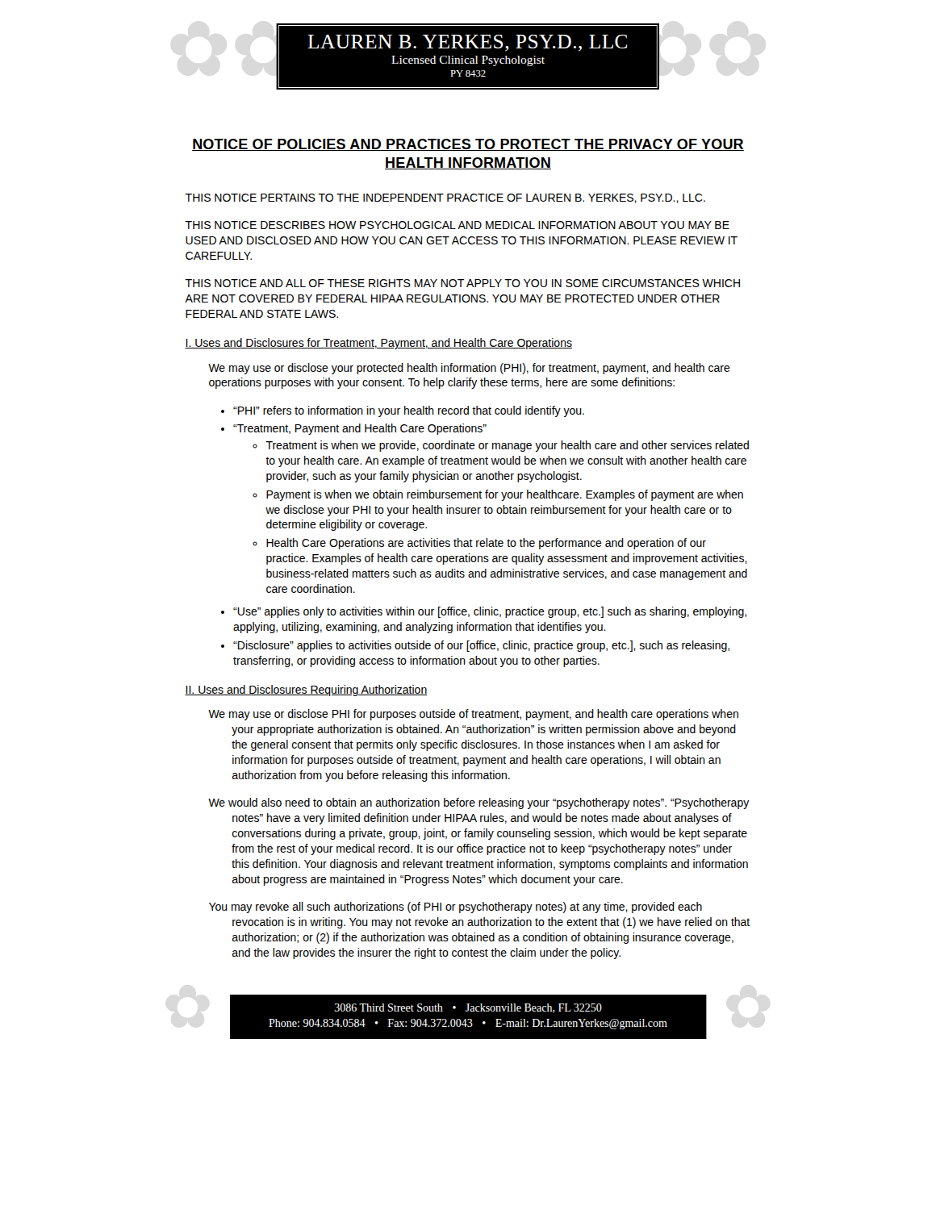✿✿
✿✿
LAUREN B. YERKES, PSY.D., LLC
Licensed Clinical Psychologist
PY 8432
NOTICE OF POLICIES AND PRACTICES TO PROTECT THE PRIVACY OF YOUR HEALTH INFORMATION
THIS NOTICE PERTAINS TO THE INDEPENDENT PRACTICE OF LAUREN B. YERKES, PSY.D., LLC.
THIS NOTICE DESCRIBES HOW PSYCHOLOGICAL AND MEDICAL INFORMATION ABOUT YOU MAY BE USED AND DISCLOSED AND HOW YOU CAN GET ACCESS TO THIS INFORMATION. PLEASE REVIEW IT CAREFULLY.
THIS NOTICE AND ALL OF THESE RIGHTS MAY NOT APPLY TO YOU IN SOME CIRCUMSTANCES WHICH ARE NOT COVERED BY FEDERAL HIPAA REGULATIONS. YOU MAY BE PROTECTED UNDER OTHER FEDERAL AND STATE LAWS.
I. Uses and Disclosures for Treatment, Payment, and Health Care Operations
We may use or disclose your protected health information (PHI), for treatment, payment, and health care operations purposes with your consent. To help clarify these terms, here are some definitions:
“PHI” refers to information in your health record that could identify you.
“Treatment, Payment and Health Care Operations”
Treatment is when we provide, coordinate or manage your health care and other services related to your health care. An example of treatment would be when we consult with another health care provider, such as your family physician or another psychologist.
Payment is when we obtain reimbursement for your healthcare. Examples of payment are when we disclose your PHI to your health insurer to obtain reimbursement for your health care or to determine eligibility or coverage.
Health Care Operations are activities that relate to the performance and operation of our practice. Examples of health care operations are quality assessment and improvement activities, business-related matters such as audits and administrative services, and case management and care coordination.
“Use” applies only to activities within our [office, clinic, practice group, etc.] such as sharing, employing, applying, utilizing, examining, and analyzing information that identifies you.
“Disclosure” applies to activities outside of our [office, clinic, practice group, etc.], such as releasing, transferring, or providing access to information about you to other parties.
II. Uses and Disclosures Requiring Authorization
We may use or disclose PHI for purposes outside of treatment, payment, and health care operations when your appropriate authorization is obtained. An “authorization” is written permission above and beyond the general consent that permits only specific disclosures. In those instances when I am asked for information for purposes outside of treatment, payment and health care operations, I will obtain an authorization from you before releasing this information.
We would also need to obtain an authorization before releasing your “psychotherapy notes”. “Psychotherapy notes” have a very limited definition under HIPAA rules, and would be notes made about analyses of conversations during a private, group, joint, or family counseling session, which would be kept separate from the rest of your medical record. It is our office practice not to keep “psychotherapy notes” under this definition. Your diagnosis and relevant treatment information, symptoms complaints and information about progress are maintained in “Progress Notes” which document your care.
You may revoke all such authorizations (of PHI or psychotherapy notes) at any time, provided each revocation is in writing. You may not revoke an authorization to the extent that (1) we have relied on that authorization; or (2) if the authorization was obtained as a condition of obtaining insurance coverage, and the law provides the insurer the right to contest the claim under the policy.
✿
✿
3086 Third Street South•Jacksonville Beach, FL 32250
Phone: 904.834.0584•Fax: 904.372.0043•E-mail: Dr.LaurenYerkes@gmail.com